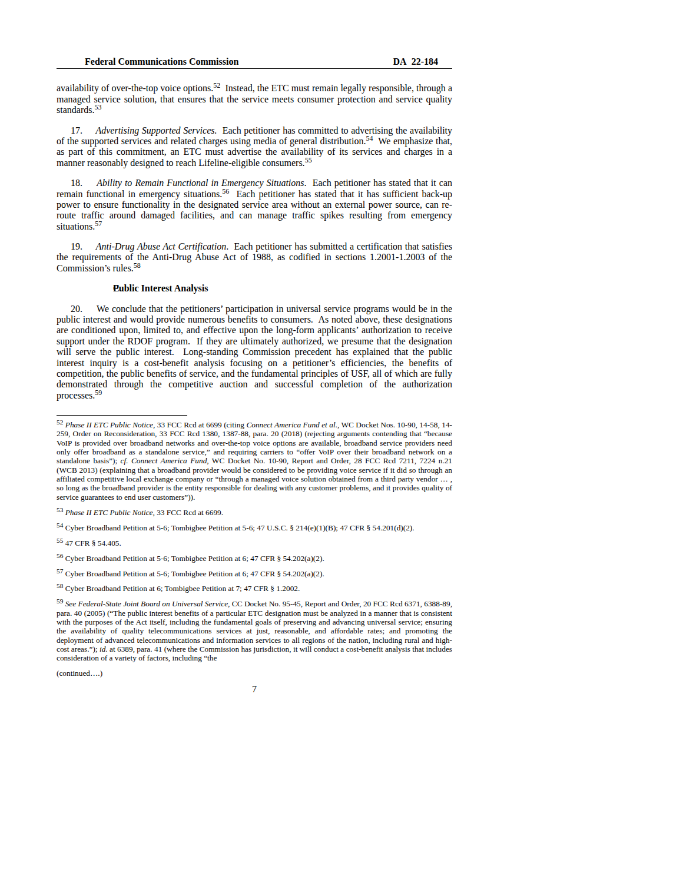Federal Communications Commission DA 22-184
availability of over-the-top voice options.52 Instead, the ETC must remain legally responsible, through a managed service solution, that ensures that the service meets consumer protection and service quality standards.53
17. Advertising Supported Services. Each petitioner has committed to advertising the availability of the supported services and related charges using media of general distribution.54 We emphasize that, as part of this commitment, an ETC must advertise the availability of its services and charges in a manner reasonably designed to reach Lifeline-eligible consumers.55
18. Ability to Remain Functional in Emergency Situations. Each petitioner has stated that it can remain functional in emergency situations.56 Each petitioner has stated that it has sufficient back-up power to ensure functionality in the designated service area without an external power source, can re-route traffic around damaged facilities, and can manage traffic spikes resulting from emergency situations.57
19. Anti-Drug Abuse Act Certification. Each petitioner has submitted a certification that satisfies the requirements of the Anti-Drug Abuse Act of 1988, as codified in sections 1.2001-1.2003 of the Commission’s rules.58
C. Public Interest Analysis
20. We conclude that the petitioners’ participation in universal service programs would be in the public interest and would provide numerous benefits to consumers. As noted above, these designations are conditioned upon, limited to, and effective upon the long-form applicants’ authorization to receive support under the RDOF program. If they are ultimately authorized, we presume that the designation will serve the public interest. Long-standing Commission precedent has explained that the public interest inquiry is a cost-benefit analysis focusing on a petitioner’s efficiencies, the benefits of competition, the public benefits of service, and the fundamental principles of USF, all of which are fully demonstrated through the competitive auction and successful completion of the authorization processes.59
52 Phase II ETC Public Notice, 33 FCC Rcd at 6699 (citing Connect America Fund et al., WC Docket Nos. 10-90, 14-58, 14-259, Order on Reconsideration, 33 FCC Rcd 1380, 1387-88, para. 20 (2018) (rejecting arguments contending that “because VoIP is provided over broadband networks and over-the-top voice options are available, broadband service providers need only offer broadband as a standalone service,” and requiring carriers to “offer VoIP over their broadband network on a standalone basis”); cf. Connect America Fund, WC Docket No. 10-90, Report and Order, 28 FCC Rcd 7211, 7224 n.21 (WCB 2013) (explaining that a broadband provider would be considered to be providing voice service if it did so through an affiliated competitive local exchange company or “through a managed voice solution obtained from a third party vendor … , so long as the broadband provider is the entity responsible for dealing with any customer problems, and it provides quality of service guarantees to end user customers”)).
53 Phase II ETC Public Notice, 33 FCC Rcd at 6699.
54 Cyber Broadband Petition at 5-6; Tombigbee Petition at 5-6; 47 U.S.C. § 214(e)(1)(B); 47 CFR § 54.201(d)(2).
55 47 CFR § 54.405.
56 Cyber Broadband Petition at 5-6; Tombigbee Petition at 6; 47 CFR § 54.202(a)(2).
57 Cyber Broadband Petition at 5-6; Tombigbee Petition at 6; 47 CFR § 54.202(a)(2).
58 Cyber Broadband Petition at 6; Tombigbee Petition at 7; 47 CFR § 1.2002.
59 See Federal-State Joint Board on Universal Service, CC Docket No. 95-45, Report and Order, 20 FCC Rcd 6371, 6388-89, para. 40 (2005) (“The public interest benefits of a particular ETC designation must be analyzed in a manner that is consistent with the purposes of the Act itself, including the fundamental goals of preserving and advancing universal service; ensuring the availability of quality telecommunications services at just, reasonable, and affordable rates; and promoting the deployment of advanced telecommunications and information services to all regions of the nation, including rural and high-cost areas.”); id. at 6389, para. 41 (where the Commission has jurisdiction, it will conduct a cost-benefit analysis that includes consideration of a variety of factors, including “the
(continued….)
7